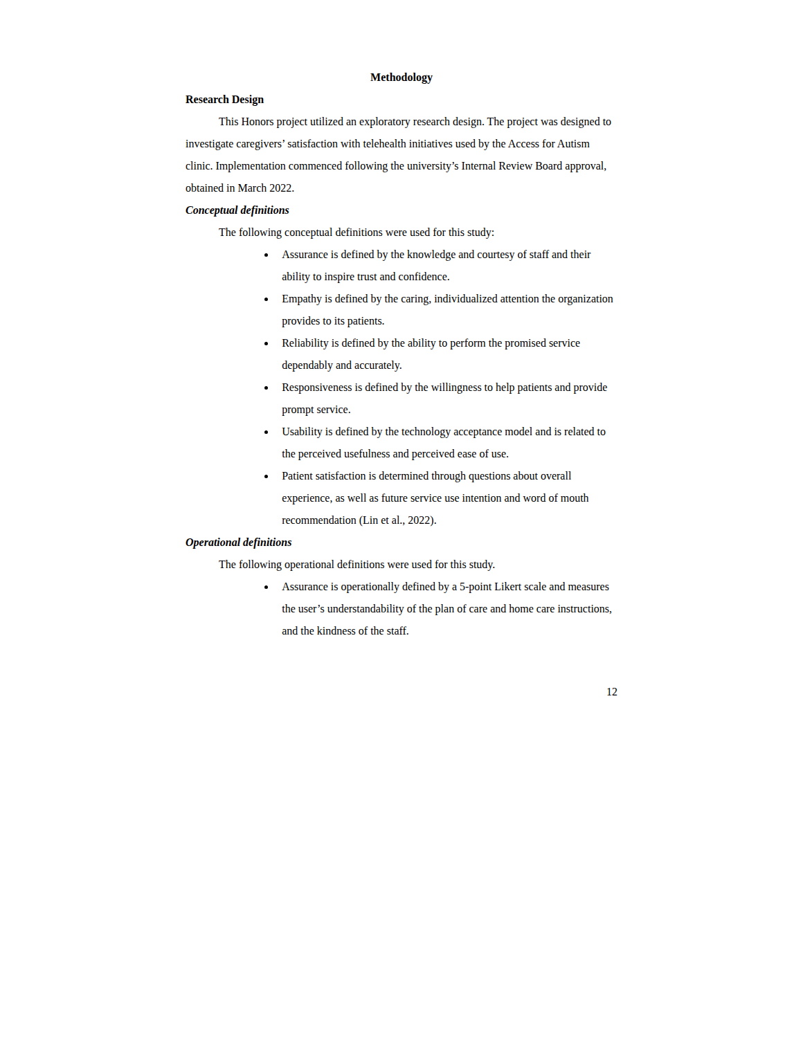Methodology
Research Design
This Honors project utilized an exploratory research design. The project was designed to investigate caregivers’ satisfaction with telehealth initiatives used by the Access for Autism clinic. Implementation commenced following the university’s Internal Review Board approval, obtained in March 2022.
Conceptual definitions
The following conceptual definitions were used for this study:
Assurance is defined by the knowledge and courtesy of staff and their ability to inspire trust and confidence.
Empathy is defined by the caring, individualized attention the organization provides to its patients.
Reliability is defined by the ability to perform the promised service dependably and accurately.
Responsiveness is defined by the willingness to help patients and provide prompt service.
Usability is defined by the technology acceptance model and is related to the perceived usefulness and perceived ease of use.
Patient satisfaction is determined through questions about overall experience, as well as future service use intention and word of mouth recommendation (Lin et al., 2022).
Operational definitions
The following operational definitions were used for this study.
Assurance is operationally defined by a 5-point Likert scale and measures the user’s understandability of the plan of care and home care instructions, and the kindness of the staff.
12